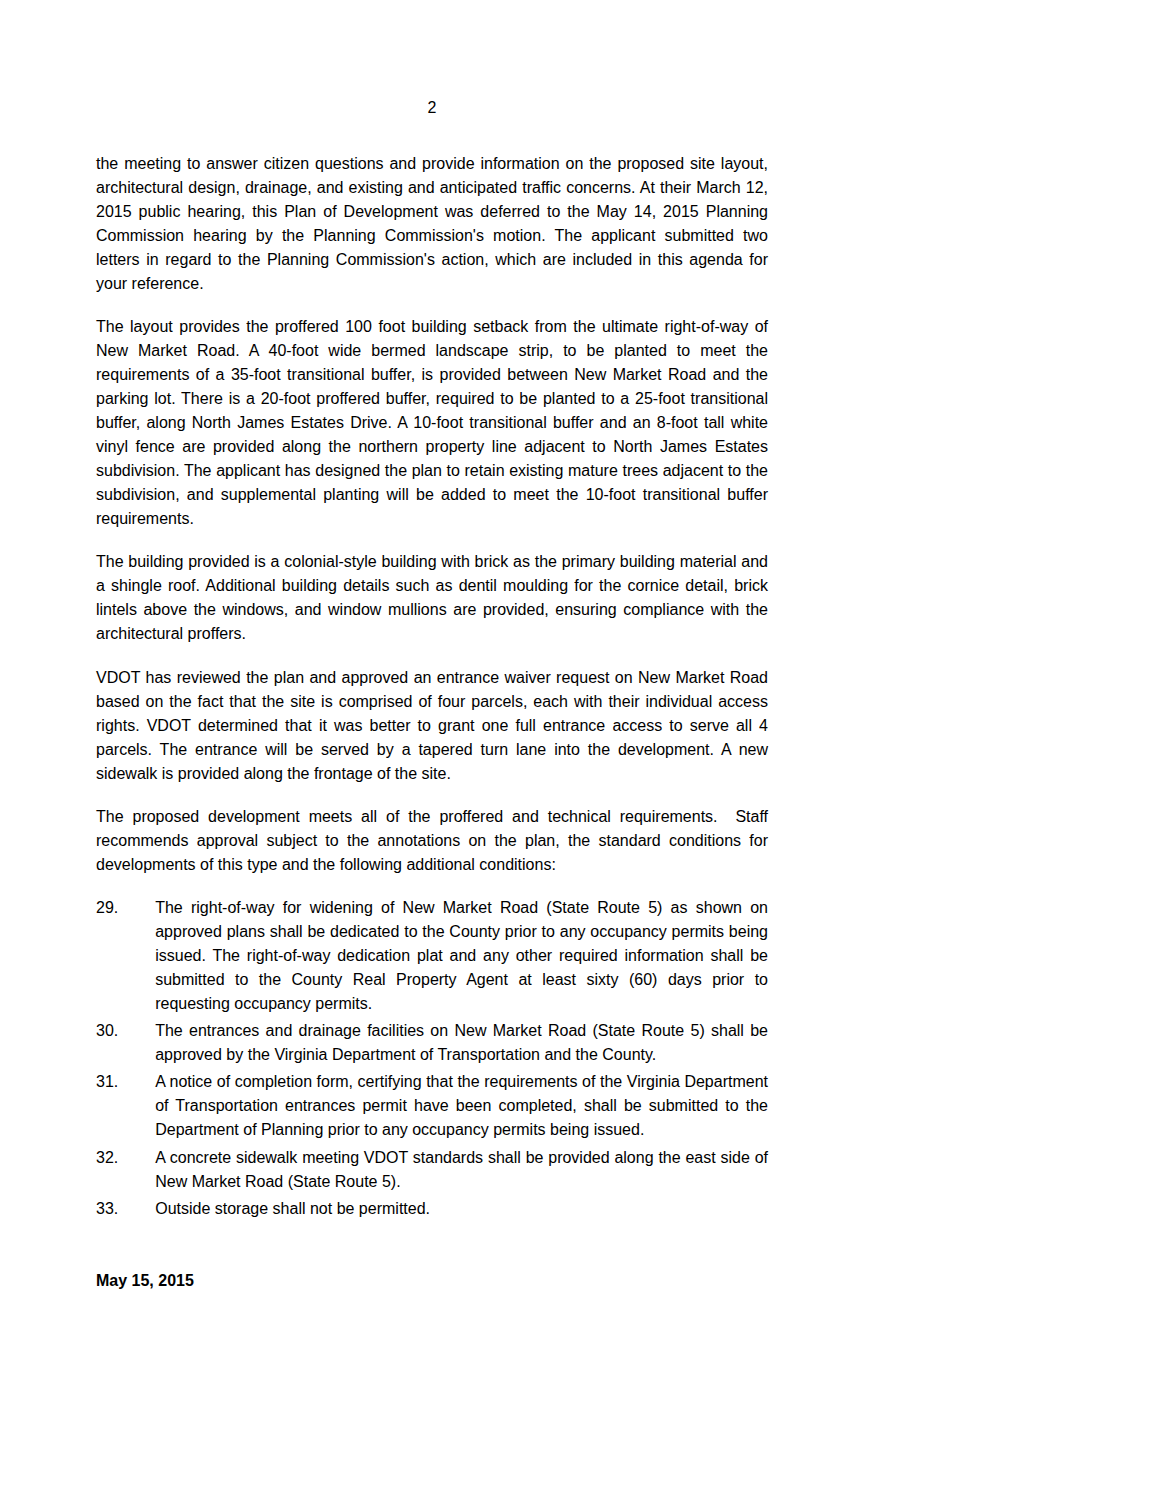2
the meeting to answer citizen questions and provide information on the proposed site layout, architectural design, drainage, and existing and anticipated traffic concerns. At their March 12, 2015 public hearing, this Plan of Development was deferred to the May 14, 2015 Planning Commission hearing by the Planning Commission's motion. The applicant submitted two letters in regard to the Planning Commission's action, which are included in this agenda for your reference.
The layout provides the proffered 100 foot building setback from the ultimate right-of-way of New Market Road. A 40-foot wide bermed landscape strip, to be planted to meet the requirements of a 35-foot transitional buffer, is provided between New Market Road and the parking lot. There is a 20-foot proffered buffer, required to be planted to a 25-foot transitional buffer, along North James Estates Drive. A 10-foot transitional buffer and an 8-foot tall white vinyl fence are provided along the northern property line adjacent to North James Estates subdivision. The applicant has designed the plan to retain existing mature trees adjacent to the subdivision, and supplemental planting will be added to meet the 10-foot transitional buffer requirements.
The building provided is a colonial-style building with brick as the primary building material and a shingle roof. Additional building details such as dentil moulding for the cornice detail, brick lintels above the windows, and window mullions are provided, ensuring compliance with the architectural proffers.
VDOT has reviewed the plan and approved an entrance waiver request on New Market Road based on the fact that the site is comprised of four parcels, each with their individual access rights. VDOT determined that it was better to grant one full entrance access to serve all 4 parcels. The entrance will be served by a tapered turn lane into the development. A new sidewalk is provided along the frontage of the site.
The proposed development meets all of the proffered and technical requirements. Staff recommends approval subject to the annotations on the plan, the standard conditions for developments of this type and the following additional conditions:
29. The right-of-way for widening of New Market Road (State Route 5) as shown on approved plans shall be dedicated to the County prior to any occupancy permits being issued. The right-of-way dedication plat and any other required information shall be submitted to the County Real Property Agent at least sixty (60) days prior to requesting occupancy permits.
30. The entrances and drainage facilities on New Market Road (State Route 5) shall be approved by the Virginia Department of Transportation and the County.
31. A notice of completion form, certifying that the requirements of the Virginia Department of Transportation entrances permit have been completed, shall be submitted to the Department of Planning prior to any occupancy permits being issued.
32. A concrete sidewalk meeting VDOT standards shall be provided along the east side of New Market Road (State Route 5).
33. Outside storage shall not be permitted.
May 15, 2015